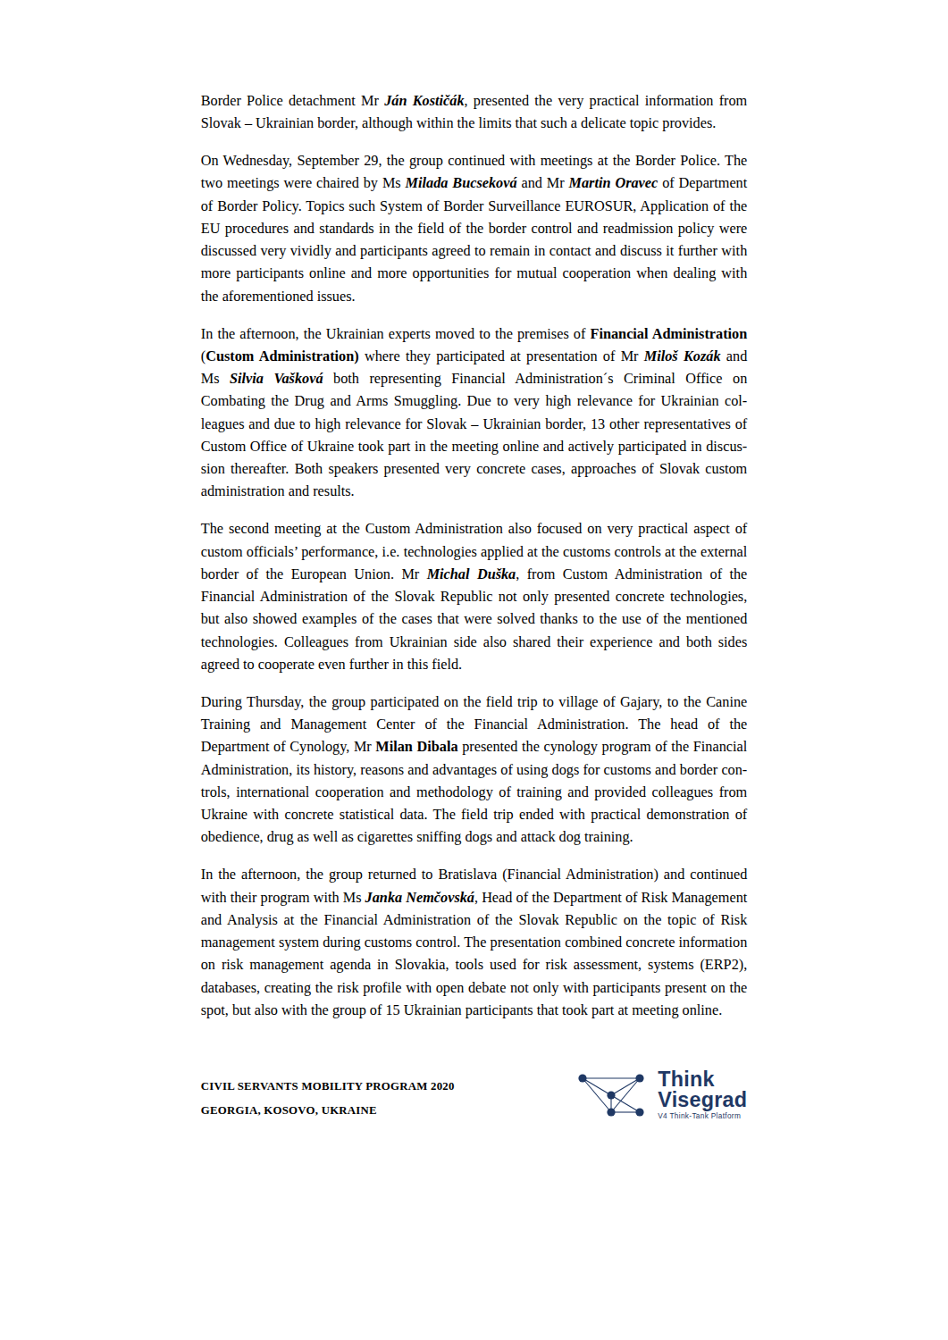Border Police detachment Mr Ján Kostičák, presented the very practical information from Slovak – Ukrainian border, although within the limits that such a delicate topic provides.
On Wednesday, September 29, the group continued with meetings at the Border Police. The two meetings were chaired by Ms Milada Bucseková and Mr Martin Oravec of Department of Border Policy. Topics such System of Border Surveillance EUROSUR, Application of the EU procedures and standards in the field of the border control and readmission policy were discussed very vividly and participants agreed to remain in contact and discuss it further with more participants online and more opportunities for mutual cooperation when dealing with the aforementioned issues.
In the afternoon, the Ukrainian experts moved to the premises of Financial Administration (Custom Administration) where they participated at presentation of Mr Miloš Kozák and Ms Silvia Vašková both representing Financial Administration´s Criminal Office on Combating the Drug and Arms Smuggling. Due to very high relevance for Ukrainian colleagues and due to high relevance for Slovak – Ukrainian border, 13 other representatives of Custom Office of Ukraine took part in the meeting online and actively participated in discussion thereafter. Both speakers presented very concrete cases, approaches of Slovak custom administration and results.
The second meeting at the Custom Administration also focused on very practical aspect of custom officials’ performance, i.e. technologies applied at the customs controls at the external border of the European Union. Mr Michal Duška, from Custom Administration of the Financial Administration of the Slovak Republic not only presented concrete technologies, but also showed examples of the cases that were solved thanks to the use of the mentioned technologies. Colleagues from Ukrainian side also shared their experience and both sides agreed to cooperate even further in this field.
During Thursday, the group participated on the field trip to village of Gajary, to the Canine Training and Management Center of the Financial Administration. The head of the Department of Cynology, Mr Milan Dibala presented the cynology program of the Financial Administration, its history, reasons and advantages of using dogs for customs and border controls, international cooperation and methodology of training and provided colleagues from Ukraine with concrete statistical data. The field trip ended with practical demonstration of obedience, drug as well as cigarettes sniffing dogs and attack dog training.
In the afternoon, the group returned to Bratislava (Financial Administration) and continued with their program with Ms Janka Nemčovská, Head of the Department of Risk Management and Analysis at the Financial Administration of the Slovak Republic on the topic of Risk management system during customs control. The presentation combined concrete information on risk management agenda in Slovakia, tools used for risk assessment, systems (ERP2), databases, creating the risk profile with open debate not only with participants present on the spot, but also with the group of 15 Ukrainian participants that took part at meeting online.
Civil Servants Mobility Program 2020
Georgia, Kosovo, Ukraine
Think
Visegrad
V4 Think-Tank Platform